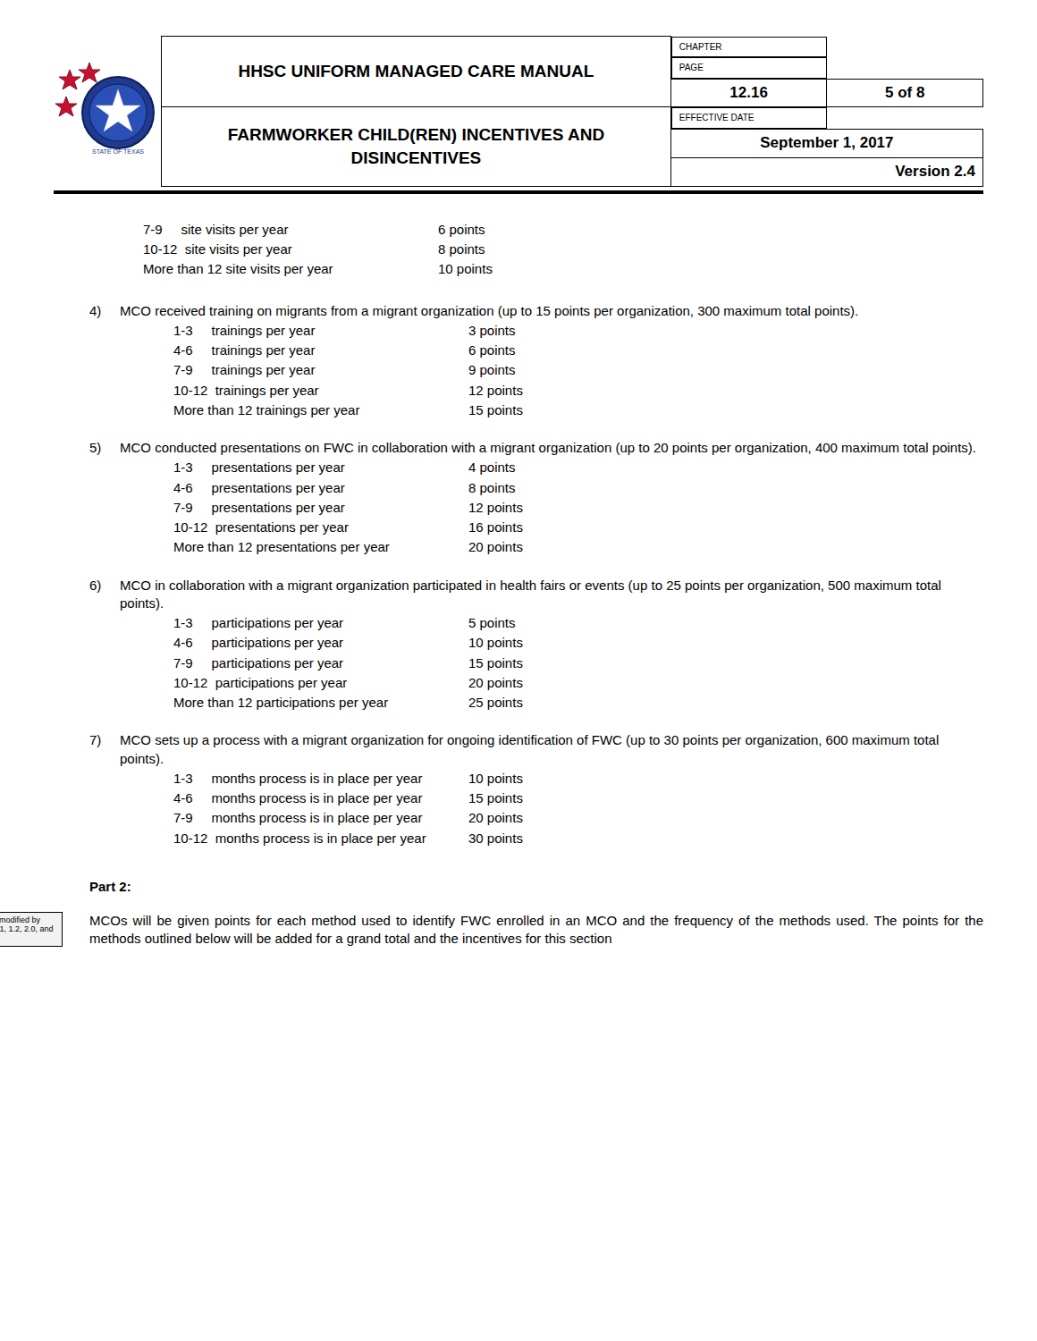STATE OF TEXAS
| HHSC UNIFORM MANAGED CARE MANUAL | CHAPTER | PAGE |
| 12.16 | 5 of 8 |
| FARMWORKER CHILD(REN) INCENTIVES AND DISINCENTIVES | EFFECTIVE DATE |
| September 1, 2017 |
| Version 2.4 |
7-9 site visits per year 6 points
10-12 site visits per year 8 points
More than 12 site visits per year 10 points
4) MCO received training on migrants from a migrant organization (up to 15 points per organization, 300 maximum total points).
1-3 trainings per year 3 points
4-6 trainings per year 6 points
7-9 trainings per year 9 points
10-12 trainings per year 12 points
More than 12 trainings per year 15 points
5) MCO conducted presentations on FWC in collaboration with a migrant organization (up to 20 points per organization, 400 maximum total points).
1-3 presentations per year 4 points
4-6 presentations per year 8 points
7-9 presentations per year 12 points
10-12 presentations per year 16 points
More than 12 presentations per year 20 points
6) MCO in collaboration with a migrant organization participated in health fairs or events (up to 25 points per organization, 500 maximum total points).
1-3 participations per year 5 points
4-6 participations per year 10 points
7-9 participations per year 15 points
10-12 participations per year 20 points
More than 12 participations per year 25 points
7) MCO sets up a process with a migrant organization for ongoing identification of FWC (up to 30 points per organization, 600 maximum total points).
1-3 months process is in place per year 10 points
4-6 months process is in place per year 15 points
7-9 months process is in place per year 20 points
10-12 months process is in place per year 30 points
Part 2:
Log Part 2 modified by Versions 1.1, 1.2, 2.0, and 2.4
MCOs will be given points for each method used to identify FWC enrolled in an MCO and the frequency of the methods used. The points for the methods outlined below will be added for a grand total and the incentives for this section